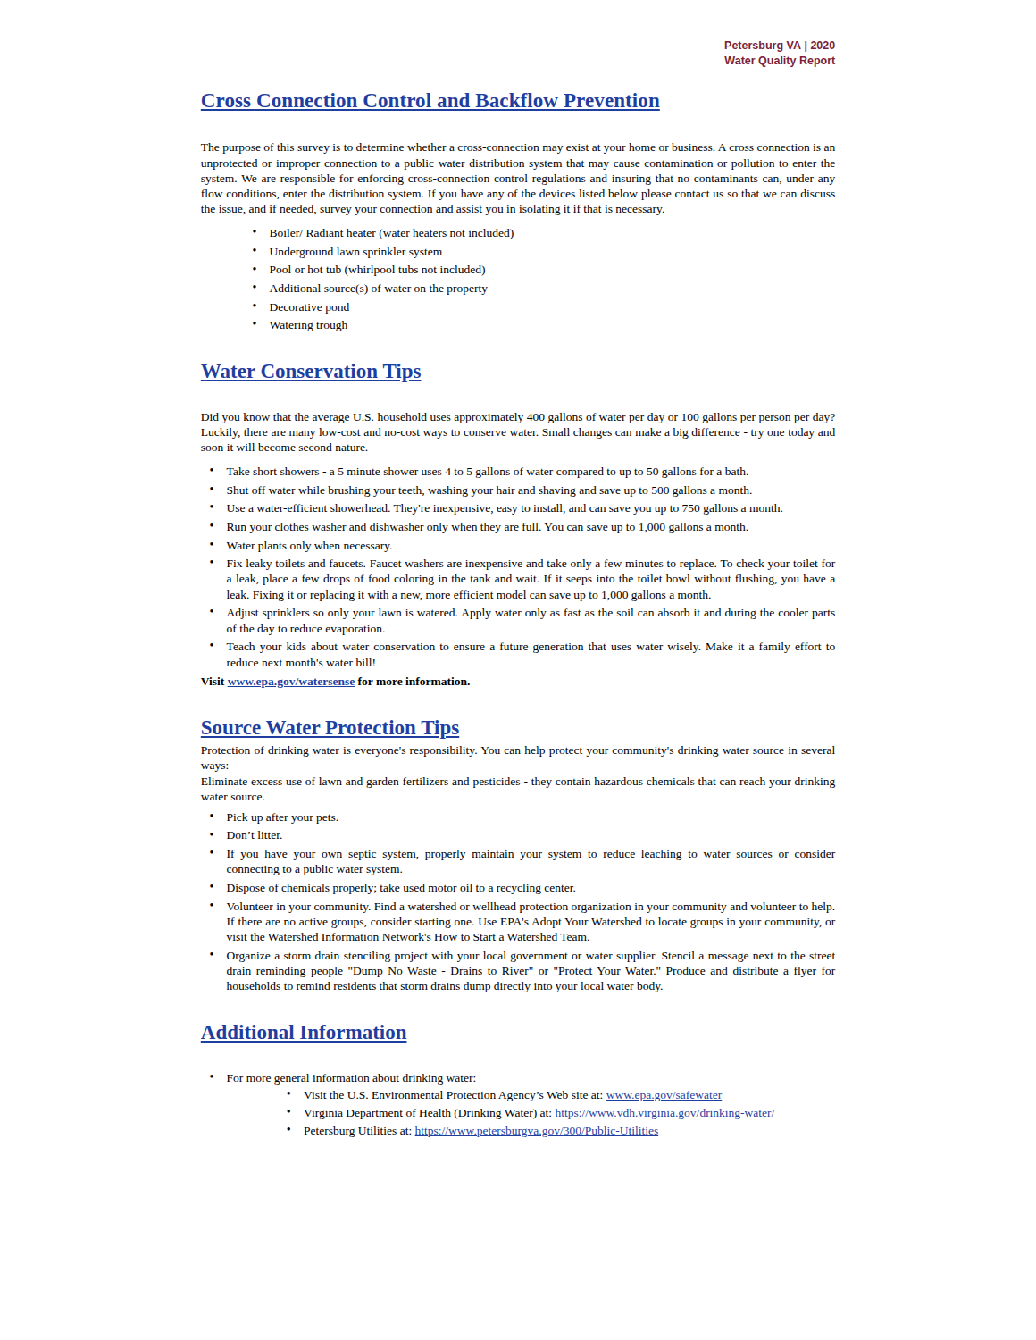Petersburg VA | 2020
Water Quality Report
Cross Connection Control and Backflow Prevention
The purpose of this survey is to determine whether a cross-connection may exist at your home or business. A cross connection is an unprotected or improper connection to a public water distribution system that may cause contamination or pollution to enter the system. We are responsible for enforcing cross-connection control regulations and insuring that no contaminants can, under any flow conditions, enter the distribution system. If you have any of the devices listed below please contact us so that we can discuss the issue, and if needed, survey your connection and assist you in isolating it if that is necessary.
Boiler/ Radiant heater (water heaters not included)
Underground lawn sprinkler system
Pool or hot tub (whirlpool tubs not included)
Additional source(s) of water on the property
Decorative pond
Watering trough
Water Conservation Tips
Did you know that the average U.S. household uses approximately 400 gallons of water per day or 100 gallons per person per day? Luckily, there are many low-cost and no-cost ways to conserve water. Small changes can make a big difference - try one today and soon it will become second nature.
Take short showers - a 5 minute shower uses 4 to 5 gallons of water compared to up to 50 gallons for a bath.
Shut off water while brushing your teeth, washing your hair and shaving and save up to 500 gallons a month.
Use a water-efficient showerhead. They're inexpensive, easy to install, and can save you up to 750 gallons a month.
Run your clothes washer and dishwasher only when they are full. You can save up to 1,000 gallons a month.
Water plants only when necessary.
Fix leaky toilets and faucets. Faucet washers are inexpensive and take only a few minutes to replace. To check your toilet for a leak, place a few drops of food coloring in the tank and wait. If it seeps into the toilet bowl without flushing, you have a leak. Fixing it or replacing it with a new, more efficient model can save up to 1,000 gallons a month.
Adjust sprinklers so only your lawn is watered. Apply water only as fast as the soil can absorb it and during the cooler parts of the day to reduce evaporation.
Teach your kids about water conservation to ensure a future generation that uses water wisely. Make it a family effort to reduce next month's water bill!
Visit www.epa.gov/watersense for more information.
Source Water Protection Tips
Protection of drinking water is everyone's responsibility. You can help protect your community's drinking water source in several ways:
Eliminate excess use of lawn and garden fertilizers and pesticides - they contain hazardous chemicals that can reach your drinking water source.
Pick up after your pets.
Don’t litter.
If you have your own septic system, properly maintain your system to reduce leaching to water sources or consider connecting to a public water system.
Dispose of chemicals properly; take used motor oil to a recycling center.
Volunteer in your community. Find a watershed or wellhead protection organization in your community and volunteer to help. If there are no active groups, consider starting one. Use EPA's Adopt Your Watershed to locate groups in your community, or visit the Watershed Information Network's How to Start a Watershed Team.
Organize a storm drain stenciling project with your local government or water supplier. Stencil a message next to the street drain reminding people "Dump No Waste - Drains to River" or "Protect Your Water." Produce and distribute a flyer for households to remind residents that storm drains dump directly into your local water body.
Additional Information
For more general information about drinking water:
Visit the U.S. Environmental Protection Agency’s Web site at: www.epa.gov/safewater
Virginia Department of Health (Drinking Water) at: https://www.vdh.virginia.gov/drinking-water/
Petersburg Utilities at: https://www.petersburgva.gov/300/Public-Utilities